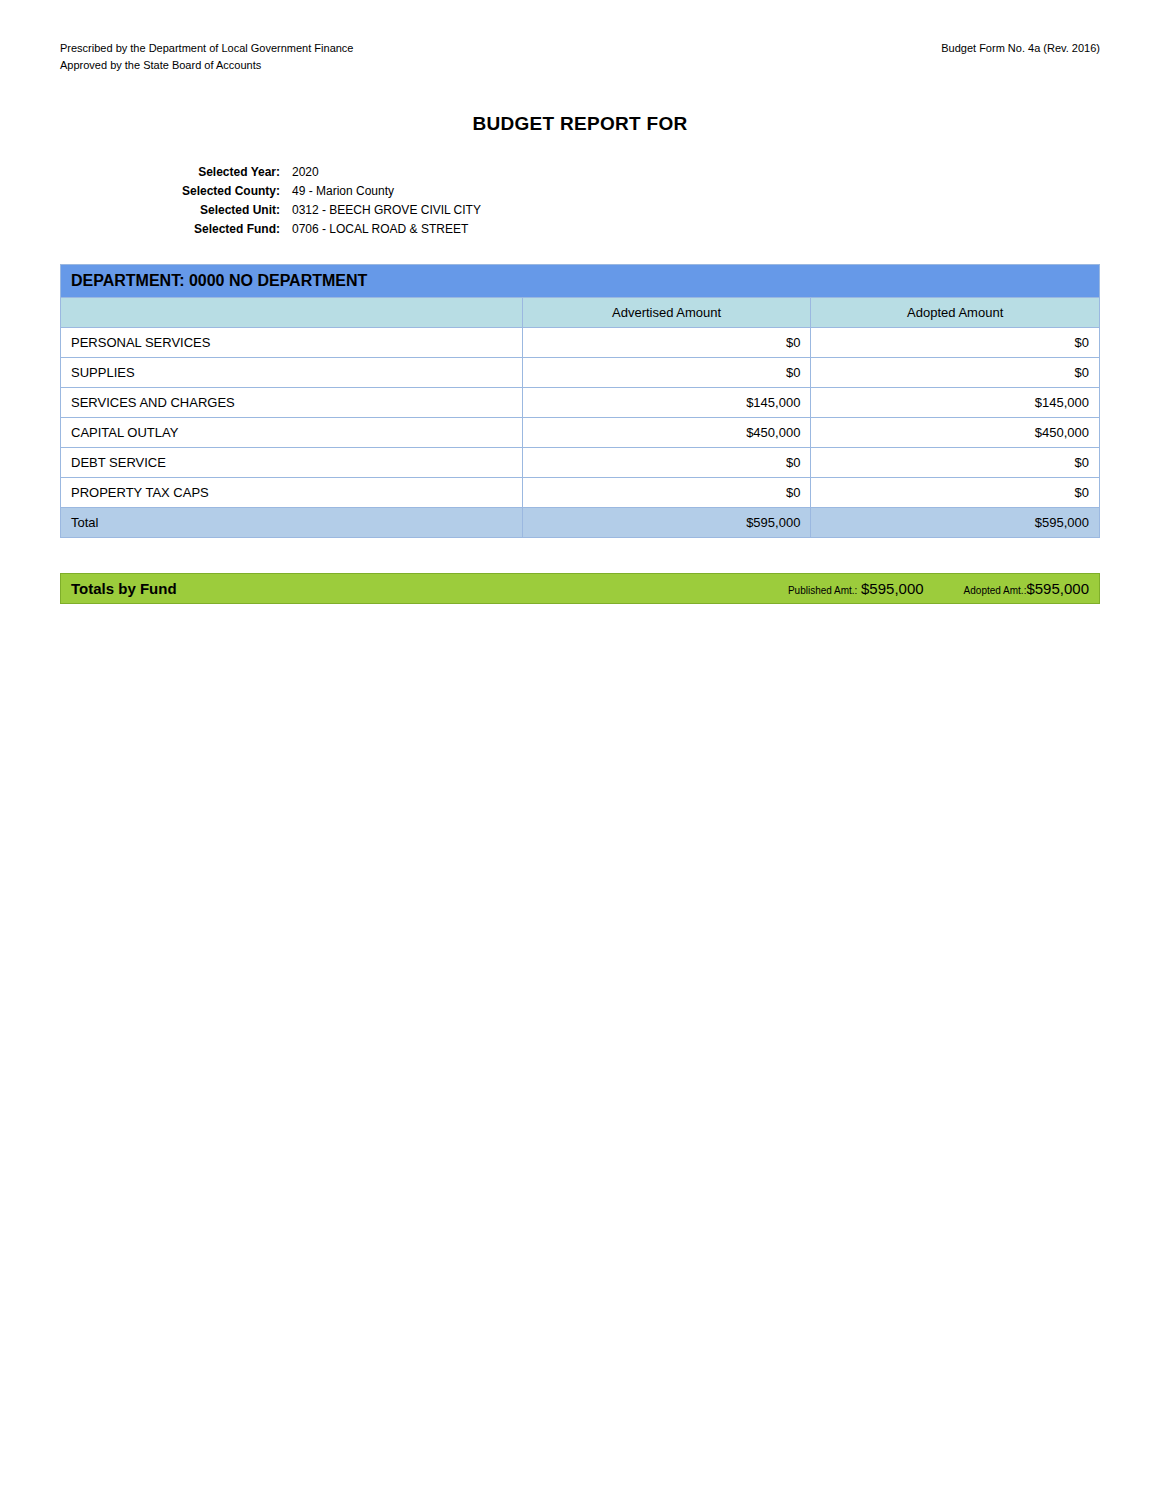Prescribed by the Department of Local Government Finance Approved by the State Board of Accounts
Budget Form No. 4a (Rev. 2016)
BUDGET REPORT FOR
Selected Year:
2020
Selected County:
49 - Marion County
Selected Unit:
0312 - BEECH GROVE CIVIL CITY
Selected Fund:
0706 - LOCAL ROAD & STREET
DEPARTMENT: 0000 NO DEPARTMENT
| | Advertised Amount | Adopted Amount |
| --- | --- | --- |
| PERSONAL SERVICES | $0 | $0 |
| SUPPLIES | $0 | $0 |
| SERVICES AND CHARGES | $145,000 | $145,000 |
| CAPITAL OUTLAY | $450,000 | $450,000 |
| DEBT SERVICE | $0 | $0 |
| PROPERTY TAX CAPS | $0 | $0 |
| Total | $595,000 | $595,000 |
Totals by Fund
Published Amt.: $595,000
Adopted Amt.:$595,000